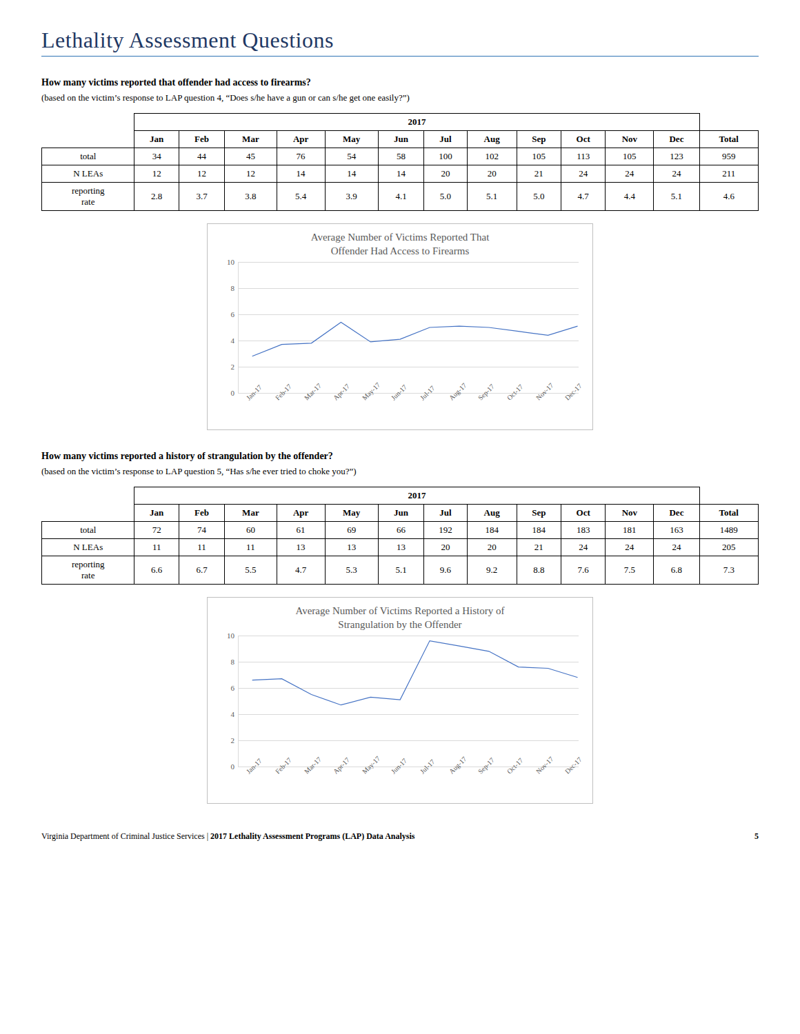Lethality Assessment Questions
How many victims reported that offender had access to firearms?
(based on the victim’s response to LAP question 4, “Does s/he have a gun or can s/he get one easily?”)
| | 2017 | |
| | Jan | Feb | Mar | Apr | May | Jun | Jul | Aug | Sep | Oct | Nov | Dec | Total |
| total | 34 | 44 | 45 | 76 | 54 | 58 | 100 | 102 | 105 | 113 | 105 | 123 | 959 |
| N LEAs | 12 | 12 | 12 | 14 | 14 | 14 | 20 | 20 | 21 | 24 | 24 | 24 | 211 |
| reporting rate | 2.8 | 3.7 | 3.8 | 5.4 | 3.9 | 4.1 | 5.0 | 5.1 | 5.0 | 4.7 | 4.4 | 5.1 | 4.6 |
Average Number of Victims Reported That
Offender Had Access to Firearms
10
8
6
4
2
0
Jan-17
Feb-17
Mar-17
Apr-17
May-17
Jun-17
Jul-17
Aug-17
Sep-17
Oct-17
Nov-17
Dec-17
How many victims reported a history of strangulation by the offender?
(based on the victim’s response to LAP question 5, “Has s/he ever tried to choke you?”)
| | 2017 | |
| | Jan | Feb | Mar | Apr | May | Jun | Jul | Aug | Sep | Oct | Nov | Dec | Total |
| total | 72 | 74 | 60 | 61 | 69 | 66 | 192 | 184 | 184 | 183 | 181 | 163 | 1489 |
| N LEAs | 11 | 11 | 11 | 13 | 13 | 13 | 20 | 20 | 21 | 24 | 24 | 24 | 205 |
| reporting rate | 6.6 | 6.7 | 5.5 | 4.7 | 5.3 | 5.1 | 9.6 | 9.2 | 8.8 | 7.6 | 7.5 | 6.8 | 7.3 |
Average Number of Victims Reported a History of
Strangulation by the Offender
10
8
6
4
2
0
Jan-17
Feb-17
Mar-17
Apr-17
May-17
Jun-17
Jul-17
Aug-17
Sep-17
Oct-17
Nov-17
Dec-17
Virginia Department of Criminal Justice Services | 2017 Lethality Assessment Programs (LAP) Data Analysis 5